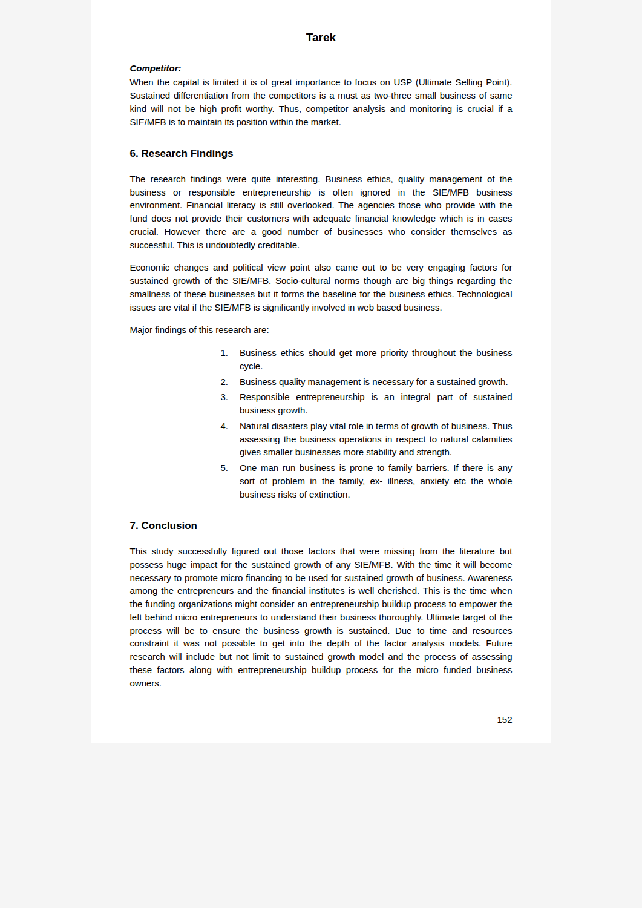Tarek
Competitor:
When the capital is limited it is of great importance to focus on USP (Ultimate Selling Point). Sustained differentiation from the competitors is a must as two-three small business of same kind will not be high profit worthy. Thus, competitor analysis and monitoring is crucial if a SIE/MFB is to maintain its position within the market.
6. Research Findings
The research findings were quite interesting. Business ethics, quality management of the business or responsible entrepreneurship is often ignored in the SIE/MFB business environment. Financial literacy is still overlooked. The agencies those who provide with the fund does not provide their customers with adequate financial knowledge which is in cases crucial. However there are a good number of businesses who consider themselves as successful. This is undoubtedly creditable.
Economic changes and political view point also came out to be very engaging factors for sustained growth of the SIE/MFB. Socio-cultural norms though are big things regarding the smallness of these businesses but it forms the baseline for the business ethics. Technological issues are vital if the SIE/MFB is significantly involved in web based business.
Major findings of this research are:
Business ethics should get more priority throughout the business cycle.
Business quality management is necessary for a sustained growth.
Responsible entrepreneurship is an integral part of sustained business growth.
Natural disasters play vital role in terms of growth of business. Thus assessing the business operations in respect to natural calamities gives smaller businesses more stability and strength.
One man run business is prone to family barriers. If there is any sort of problem in the family, ex- illness, anxiety etc the whole business risks of extinction.
7. Conclusion
This study successfully figured out those factors that were missing from the literature but possess huge impact for the sustained growth of any SIE/MFB. With the time it will become necessary to promote micro financing to be used for sustained growth of business. Awareness among the entrepreneurs and the financial institutes is well cherished. This is the time when the funding organizations might consider an entrepreneurship buildup process to empower the left behind micro entrepreneurs to understand their business thoroughly. Ultimate target of the process will be to ensure the business growth is sustained. Due to time and resources constraint it was not possible to get into the depth of the factor analysis models. Future research will include but not limit to sustained growth model and the process of assessing these factors along with entrepreneurship buildup process for the micro funded business owners.
152